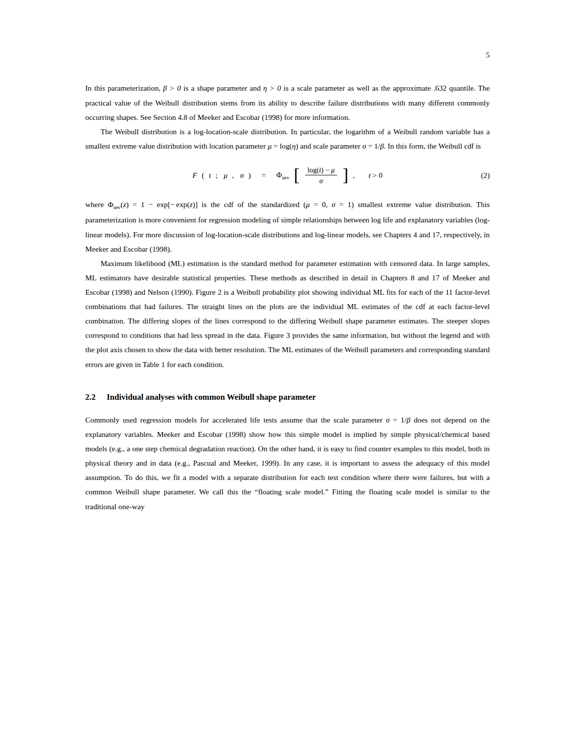5
In this parameterization, β > 0 is a shape parameter and η > 0 is a scale parameter as well as the approximate .632 quantile. The practical value of the Weibull distribution stems from its ability to describe failure distributions with many different commonly occurring shapes. See Section 4.8 of Meeker and Escobar (1998) for more information.
The Weibull distribution is a log-location-scale distribution. In particular, the logarithm of a Weibull random variable has a smallest extreme value distribution with location parameter μ = log(η) and scale parameter σ = 1/β. In this form, the Weibull cdf is
F(t; μ, σ) = Φsev [ log(t) − μ σ ] , t > 0
(2)
where Φsev(z) = 1 − exp[− exp(z)] is the cdf of the standardized (μ = 0, σ = 1) smallest extreme value distribution. This parameterization is more convenient for regression modeling of simple relationships between log life and explanatory variables (log-linear models). For more discussion of log-location-scale distributions and log-linear models, see Chapters 4 and 17, respectively, in Meeker and Escobar (1998).
Maximum likelihood (ML) estimation is the standard method for parameter estimation with censored data. In large samples, ML estimators have desirable statistical properties. These methods as described in detail in Chapters 8 and 17 of Meeker and Escobar (1998) and Nelson (1990). Figure 2 is a Weibull probability plot showing individual ML fits for each of the 11 factor-level combinations that had failures. The straight lines on the plots are the individual ML estimates of the cdf at each factor-level combination. The differing slopes of the lines correspond to the differing Weibull shape parameter estimates. The steeper slopes correspond to conditions that had less spread in the data. Figure 3 provides the same information, but without the legend and with the plot axis chosen to show the data with better resolution. The ML estimates of the Weibull parameters and corresponding standard errors are given in Table 1 for each condition.
2.2 Individual analyses with common Weibull shape parameter
Commonly used regression models for accelerated life tests assume that the scale parameter σ = 1/β does not depend on the explanatory variables. Meeker and Escobar (1998) show how this simple model is implied by simple physical/chemical based models (e.g., a one step chemical degradation reaction). On the other hand, it is easy to find counter examples to this model, both in physical theory and in data (e.g., Pascual and Meeker, 1999). In any case, it is important to assess the adequacy of this model assumption. To do this, we fit a model with a separate distribution for each test condition where there were failures, but with a common Weibull shape parameter. We call this the “floating scale model.” Fitting the floating scale model is similar to the traditional one-way